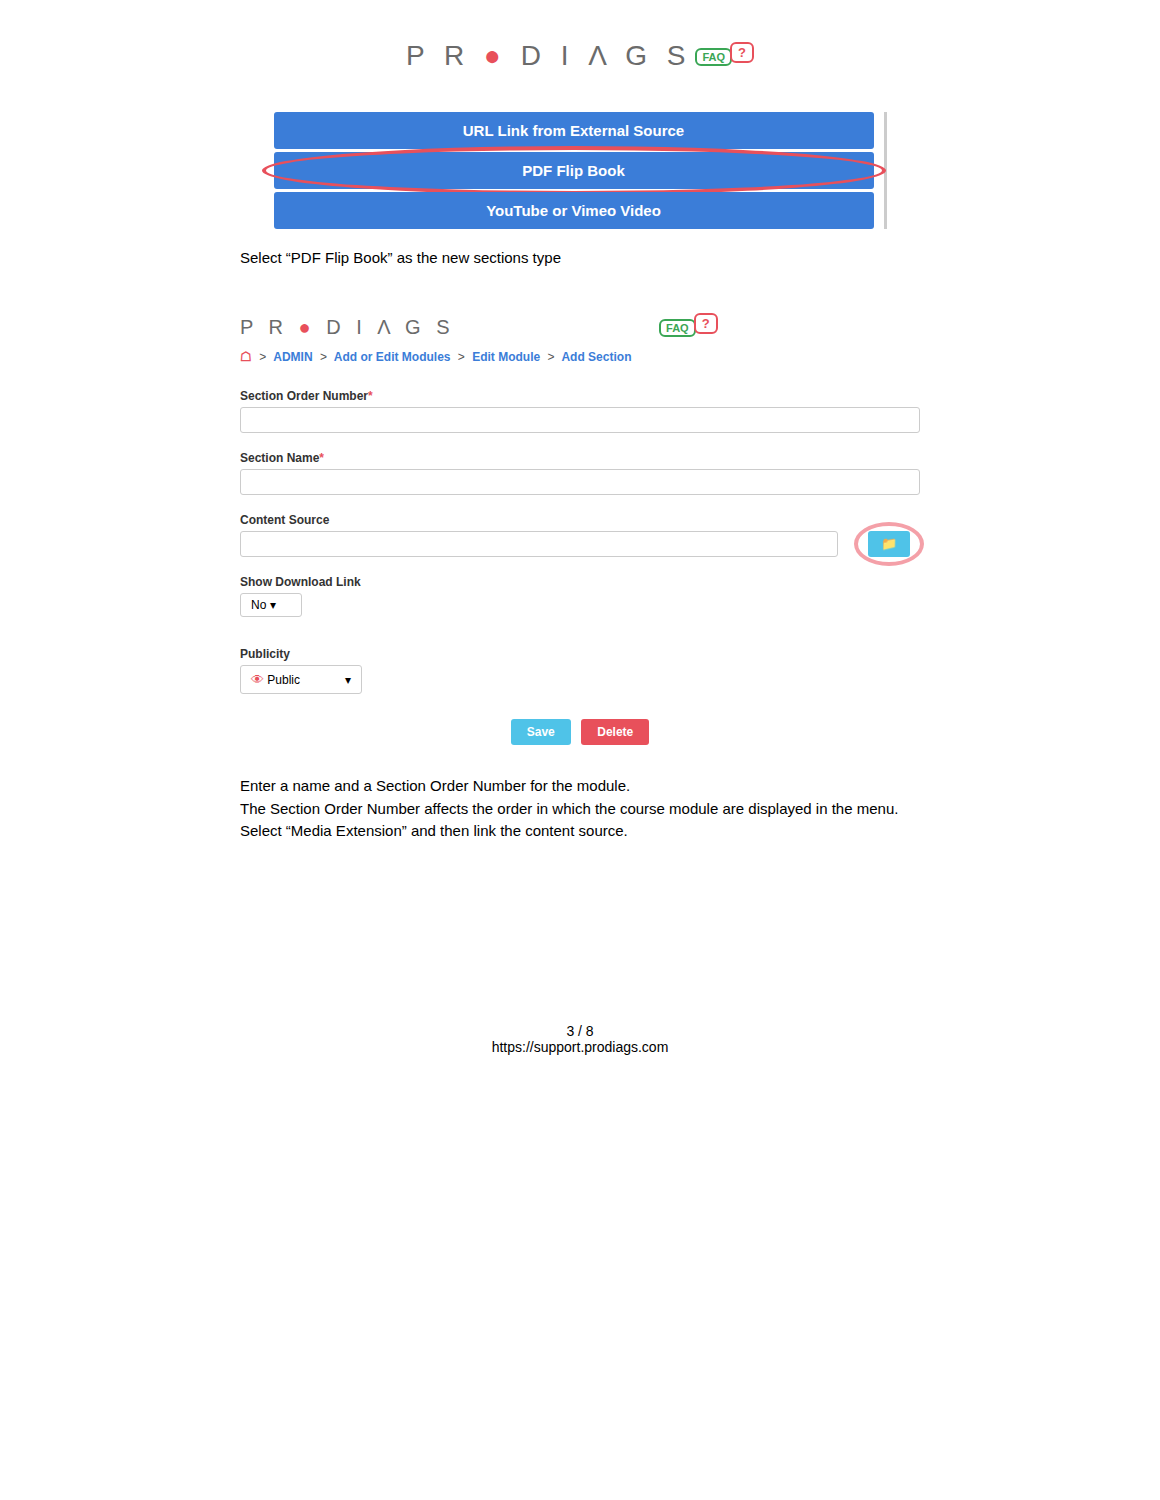P R ● D I Λ G S FAQ?
URL Link from External Source
PDF Flip Book
YouTube or Vimeo Video
Select “PDF Flip Book” as the new sections type
P R ● D I Λ G S FAQ?
☖ > ADMIN > Add or Edit Modules > Edit Module > Add Section
Section Order Number*
Section Name*
Content Source
📁
Show Download Link
No ▾
Publicity
👁 Public▾
Save Delete
Enter a name and a Section Order Number for the module.
The Section Order Number affects the order in which the course module are displayed in the menu. Select “Media Extension” and then link the content source.
3 / 8
https://support.prodiags.com